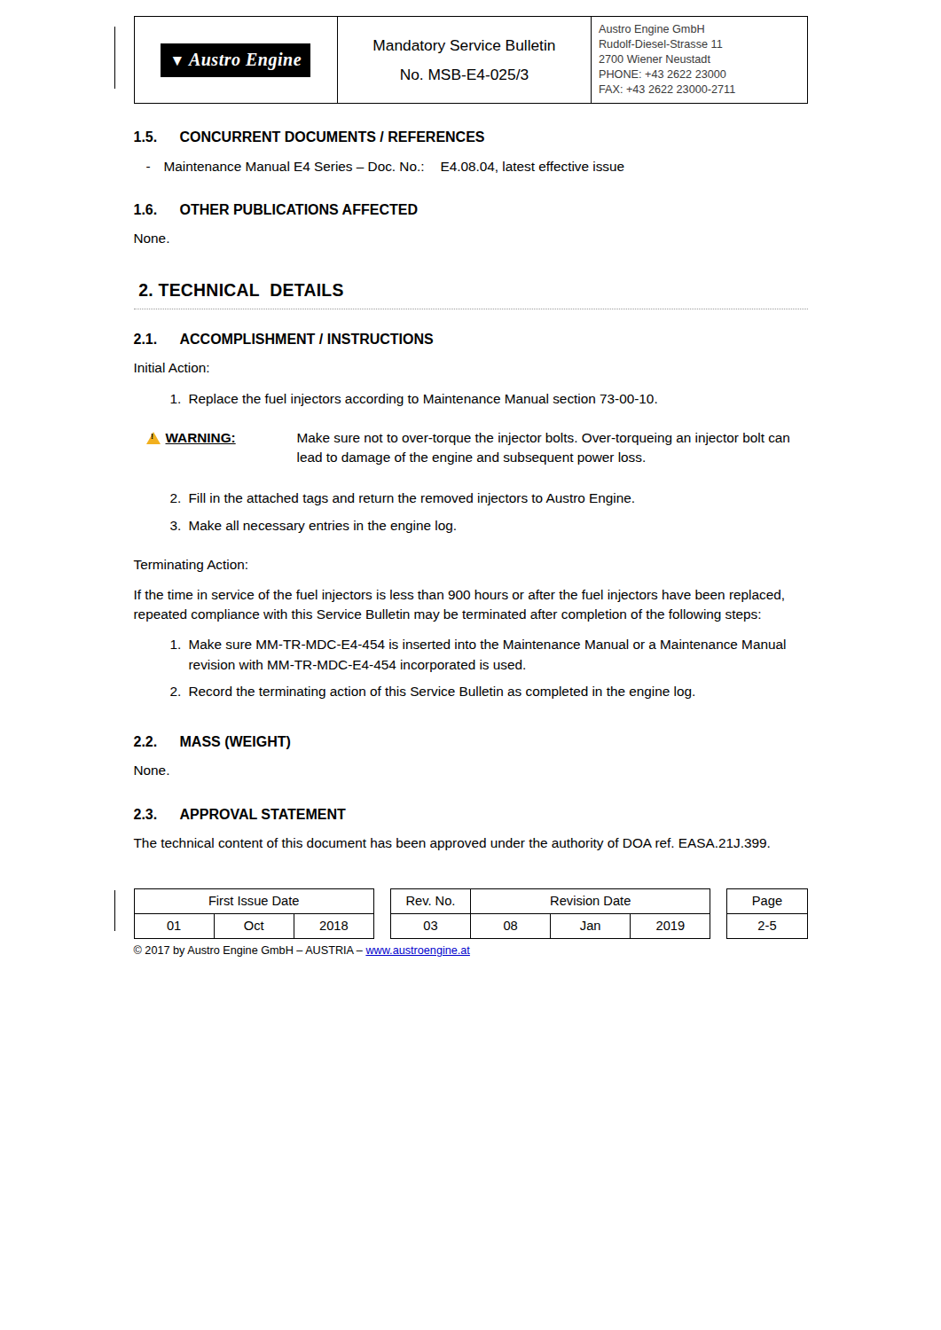| ▼ Austro Engine | Mandatory Service Bulletin No. MSB-E4-025/3 | Austro Engine GmbH Rudolf-Diesel-Strasse 11 2700 Wiener Neustadt PHONE: +43 2622 23000 FAX: +43 2622 23000-2711 |
1.5. CONCURRENT DOCUMENTS / REFERENCES
-Maintenance Manual E4 Series – Doc. No.:E4.08.04, latest effective issue
1.6. OTHER PUBLICATIONS AFFECTED
None.
2. TECHNICAL DETAILS
2.1. ACCOMPLISHMENT / INSTRUCTIONS
Initial Action:
Replace the fuel injectors according to Maintenance Manual section 73-00-10.
| WARNING: | Make sure not to over-torque the injector bolts. Over-torqueing an injector bolt can lead to damage of the engine and subsequent power loss. |
Fill in the attached tags and return the removed injectors to Austro Engine.
Make all necessary entries in the engine log.
Terminating Action:
If the time in service of the fuel injectors is less than 900 hours or after the fuel injectors have been replaced, repeated compliance with this Service Bulletin may be terminated after completion of the following steps:
Make sure MM-TR-MDC-E4-454 is inserted into the Maintenance Manual or a Maintenance Manual revision with MM-TR-MDC-E4-454 incorporated is used.
Record the terminating action of this Service Bulletin as completed in the engine log.
2.2. MASS (WEIGHT)
None.
2.3. APPROVAL STATEMENT
The technical content of this document has been approved under the authority of DOA ref. EASA.21J.399.
| First Issue Date | | Rev. No. | Revision Date | | Page |
| 01 | Oct | 2018 | | 03 | 08 | Jan | 2019 | | 2-5 |
© 2017 by Austro Engine GmbH – AUSTRIA – www.austroengine.at